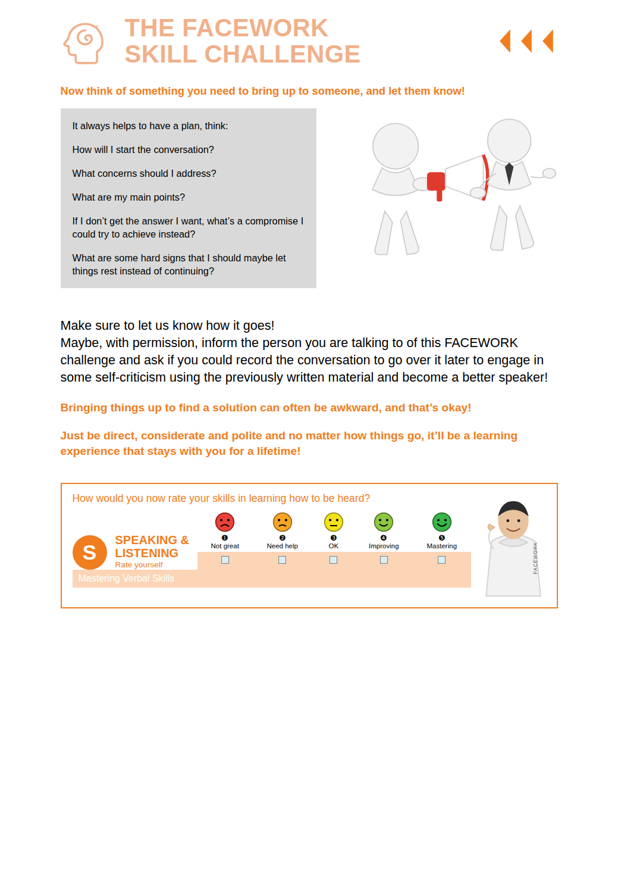iw
The Facework
Skill Challenge
Now think of something you need to bring up to someone, and let them know!
It always helps to have a plan, think:
How will I start the conversation?
What concerns should I address?
What are my main points?
If I don’t get the answer I want, what’s a compromise I could try to achieve instead?
What are some hard signs that I should maybe let things rest instead of continuing?
Make sure to let us know how it goes!
Maybe, with permission, inform the person you are talking to of this FACEWORK challenge and ask if you could record the conversation to go over it later to engage in some self-criticism using the previously written material and become a better speaker!
Bringing things up to find a solution can often be awkward, and that’s okay!
Just be direct, considerate and polite and no matter how things go, it’ll be a learning experience that stays with you for a lifetime!
How would you now rate your skills in learning how to be heard?
S
SPEAKING & LISTENING Rate yourself
| ❶ | ❷ | ❸ | ❹ | ❺ |
| Not great | Need help | OK | Improving | Mastering |
Mastering Verbal Skills
FACEWORK